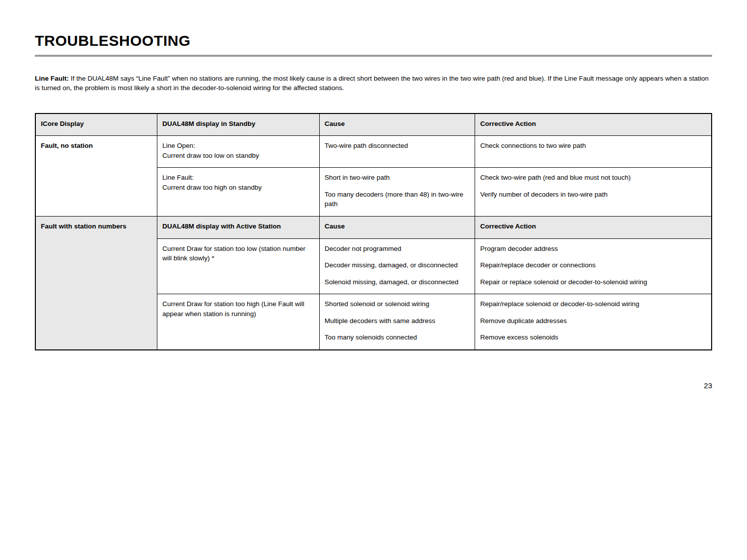TROUBLESHOOTING
Line Fault: If the DUAL48M says “Line Fault” when no stations are running, the most likely cause is a direct short between the two wires in the two wire path (red and blue). If the Line Fault message only appears when a station is turned on, the problem is most likely a short in the decoder-to-solenoid wiring for the affected stations.
| ICore Display | DUAL48M display in Standby | Cause | Corrective Action |
| --- | --- | --- | --- |
| Fault, no station | Line Open: Current draw too low on standby | Two-wire path disconnected | Check connections to two wire path |
| Line Fault: Current draw too high on standby | Short in two-wire path Too many decoders (more than 48) in two-wire path | Check two-wire path (red and blue must not touch) Verify number of decoders in two-wire path |
| Fault with station numbers | DUAL48M display with Active Station | Cause | Corrective Action |
| Current Draw for station too low (station number will blink slowly) * | Decoder not programmed Decoder missing, damaged, or disconnected Solenoid missing, damaged, or disconnected | Program decoder address Repair/replace decoder or connections Repair or replace solenoid or decoder-to-solenoid wiring |
| Current Draw for station too high (Line Fault will appear when station is running) | Shorted solenoid or solenoid wiring Multiple decoders with same address Too many solenoids connected | Repair/replace solenoid or decoder-to-solenoid wiring Remove duplicate addresses Remove excess solenoids |
23